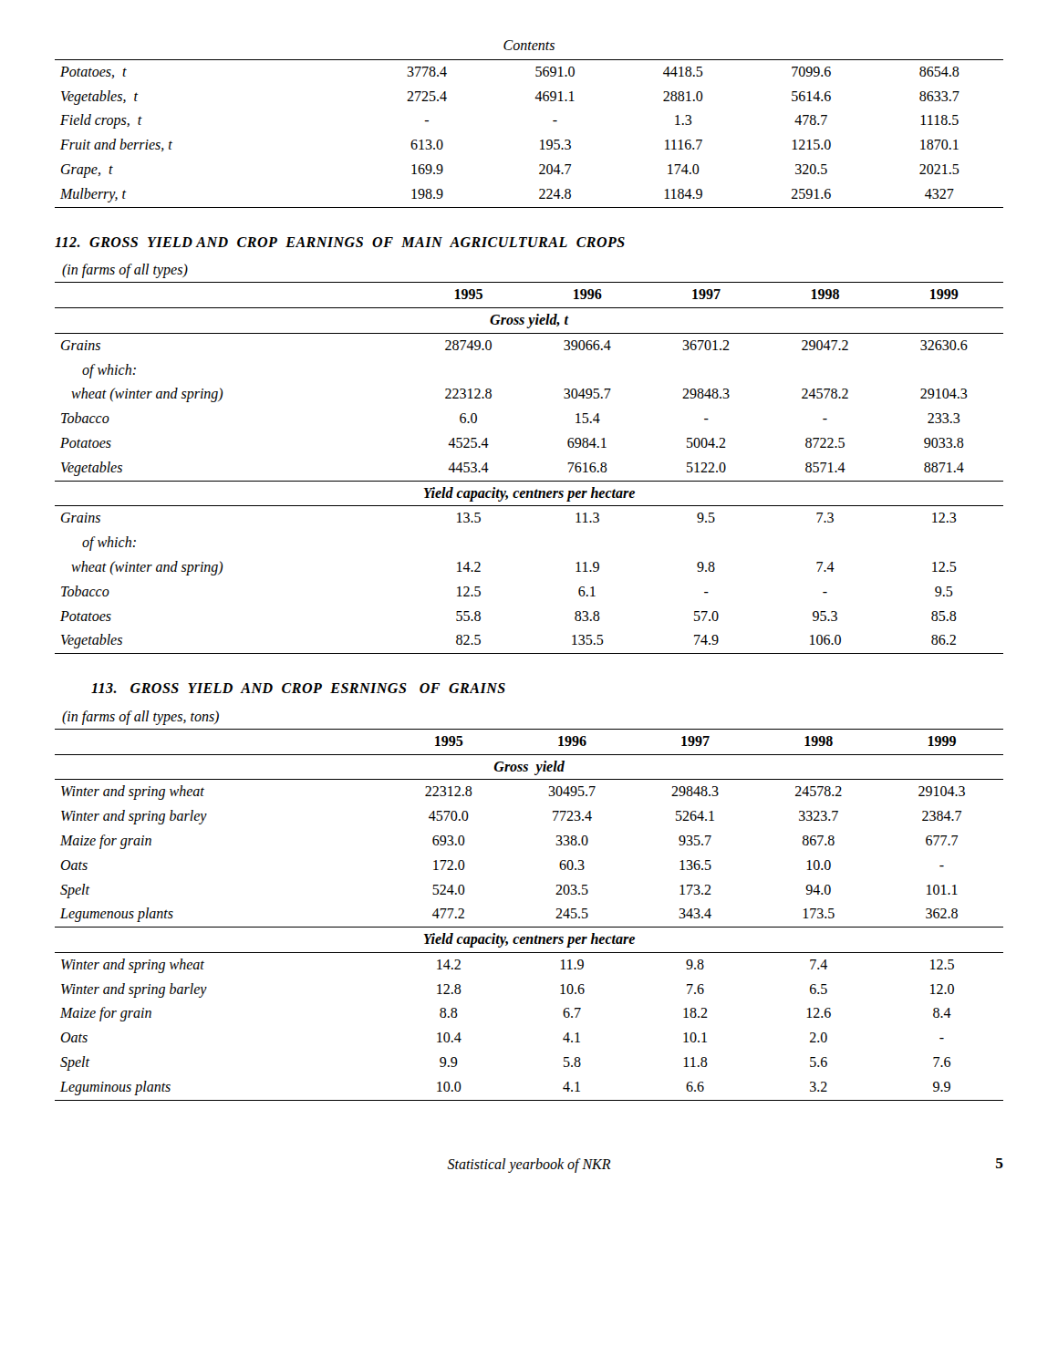Contents
| Potatoes, t | 3778.4 | 5691.0 | 4418.5 | 7099.6 | 8654.8 |
| Vegetables, t | 2725.4 | 4691.1 | 2881.0 | 5614.6 | 8633.7 |
| Field crops, t | - | - | 1.3 | 478.7 | 1118.5 |
| Fruit and berries, t | 613.0 | 195.3 | 1116.7 | 1215.0 | 1870.1 |
| Grape, t | 169.9 | 204.7 | 174.0 | 320.5 | 2021.5 |
| Mulberry, t | 198.9 | 224.8 | 1184.9 | 2591.6 | 4327 |
112. GROSS YIELD AND CROP EARNINGS OF MAIN AGRICULTURAL CROPS
(in farms of all types)
| | 1995 | 1996 | 1997 | 1998 | 1999 |
| Gross yield, t |
| Grains | 28749.0 | 39066.4 | 36701.2 | 29047.2 | 32630.6 |
| of which: | | | | | |
| wheat (winter and spring) | 22312.8 | 30495.7 | 29848.3 | 24578.2 | 29104.3 |
| Tobacco | 6.0 | 15.4 | - | - | 233.3 |
| Potatoes | 4525.4 | 6984.1 | 5004.2 | 8722.5 | 9033.8 |
| Vegetables | 4453.4 | 7616.8 | 5122.0 | 8571.4 | 8871.4 |
| Yield capacity, centners per hectare |
| Grains | 13.5 | 11.3 | 9.5 | 7.3 | 12.3 |
| of which: | | | | | |
| wheat (winter and spring) | 14.2 | 11.9 | 9.8 | 7.4 | 12.5 |
| Tobacco | 12.5 | 6.1 | - | - | 9.5 |
| Potatoes | 55.8 | 83.8 | 57.0 | 95.3 | 85.8 |
| Vegetables | 82.5 | 135.5 | 74.9 | 106.0 | 86.2 |
113. GROSS YIELD AND CROP ESRNINGS OF GRAINS
(in farms of all types, tons)
| | 1995 | 1996 | 1997 | 1998 | 1999 |
| Gross yield |
| Winter and spring wheat | 22312.8 | 30495.7 | 29848.3 | 24578.2 | 29104.3 |
| Winter and spring barley | 4570.0 | 7723.4 | 5264.1 | 3323.7 | 2384.7 |
| Maize for grain | 693.0 | 338.0 | 935.7 | 867.8 | 677.7 |
| Oats | 172.0 | 60.3 | 136.5 | 10.0 | - |
| Spelt | 524.0 | 203.5 | 173.2 | 94.0 | 101.1 |
| Legumenous plants | 477.2 | 245.5 | 343.4 | 173.5 | 362.8 |
| Yield capacity, centners per hectare |
| Winter and spring wheat | 14.2 | 11.9 | 9.8 | 7.4 | 12.5 |
| Winter and spring barley | 12.8 | 10.6 | 7.6 | 6.5 | 12.0 |
| Maize for grain | 8.8 | 6.7 | 18.2 | 12.6 | 8.4 |
| Oats | 10.4 | 4.1 | 10.1 | 2.0 | - |
| Spelt | 9.9 | 5.8 | 11.8 | 5.6 | 7.6 |
| Leguminous plants | 10.0 | 4.1 | 6.6 | 3.2 | 9.9 |
Statistical yearbook of NKR 5